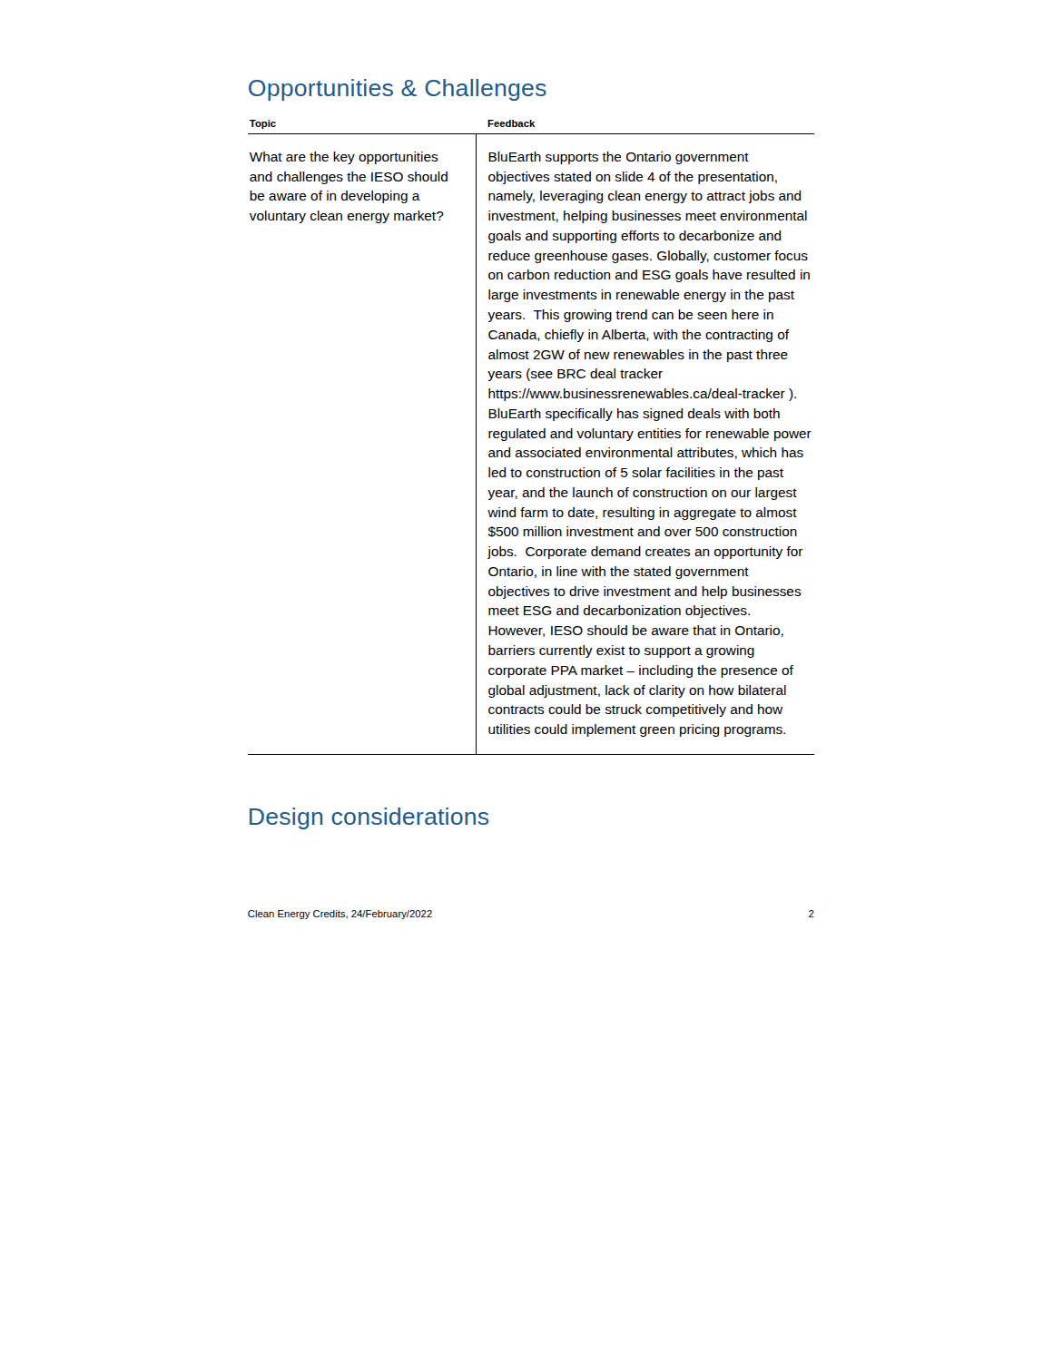Opportunities & Challenges
| Topic | Feedback |
| --- | --- |
| What are the key opportunities and challenges the IESO should be aware of in developing a voluntary clean energy market? | BluEarth supports the Ontario government objectives stated on slide 4 of the presentation, namely, leveraging clean energy to attract jobs and investment, helping businesses meet environmental goals and supporting efforts to decarbonize and reduce greenhouse gases. Globally, customer focus on carbon reduction and ESG goals have resulted in large investments in renewable energy in the past years. This growing trend can be seen here in Canada, chiefly in Alberta, with the contracting of almost 2GW of new renewables in the past three years (see BRC deal tracker https://www.businessrenewables.ca/deal-tracker ). BluEarth specifically has signed deals with both regulated and voluntary entities for renewable power and associated environmental attributes, which has led to construction of 5 solar facilities in the past year, and the launch of construction on our largest wind farm to date, resulting in aggregate to almost $500 million investment and over 500 construction jobs. Corporate demand creates an opportunity for Ontario, in line with the stated government objectives to drive investment and help businesses meet ESG and decarbonization objectives. However, IESO should be aware that in Ontario, barriers currently exist to support a growing corporate PPA market – including the presence of global adjustment, lack of clarity on how bilateral contracts could be struck competitively and how utilities could implement green pricing programs. |
Design considerations
Clean Energy Credits, 24/February/2022 2